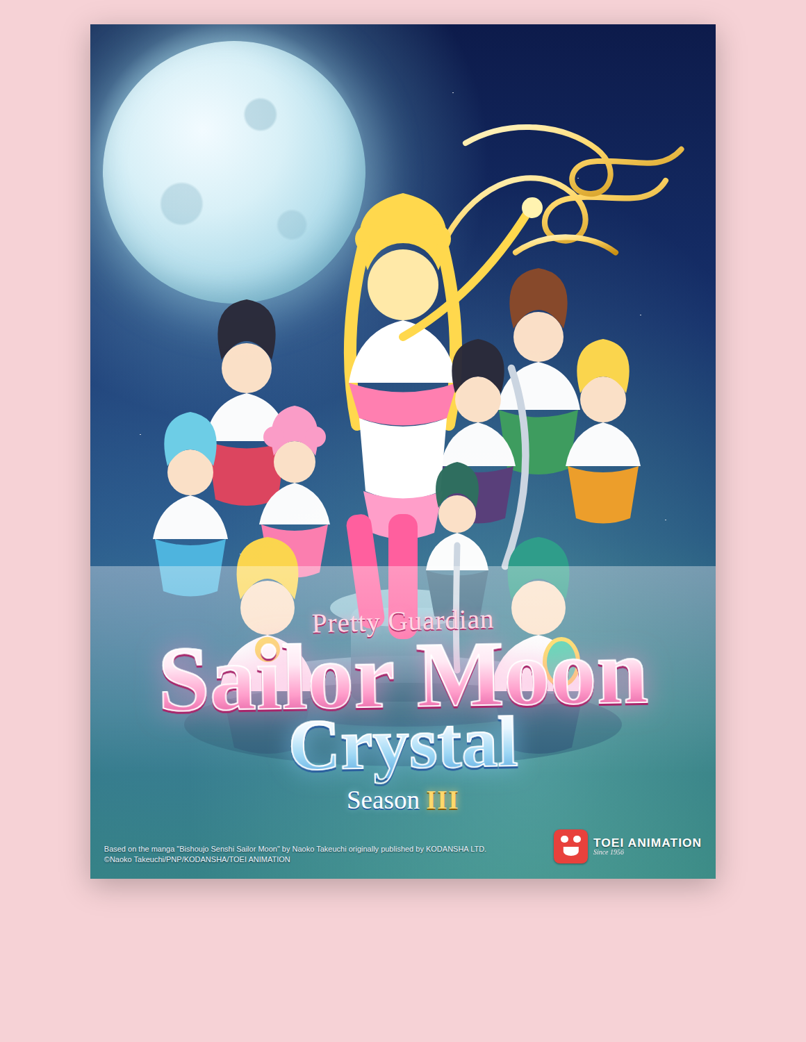Pretty Guardian
Sailor Moon
Crystal
Season III
Based on the manga "Bishoujo Senshi Sailor Moon" by Naoko Takeuchi originally published by KODANSHA LTD.
©Naoko Takeuchi/PNP/KODANSHA/TOEI ANIMATION
TOEI ANIMATION Since 1956